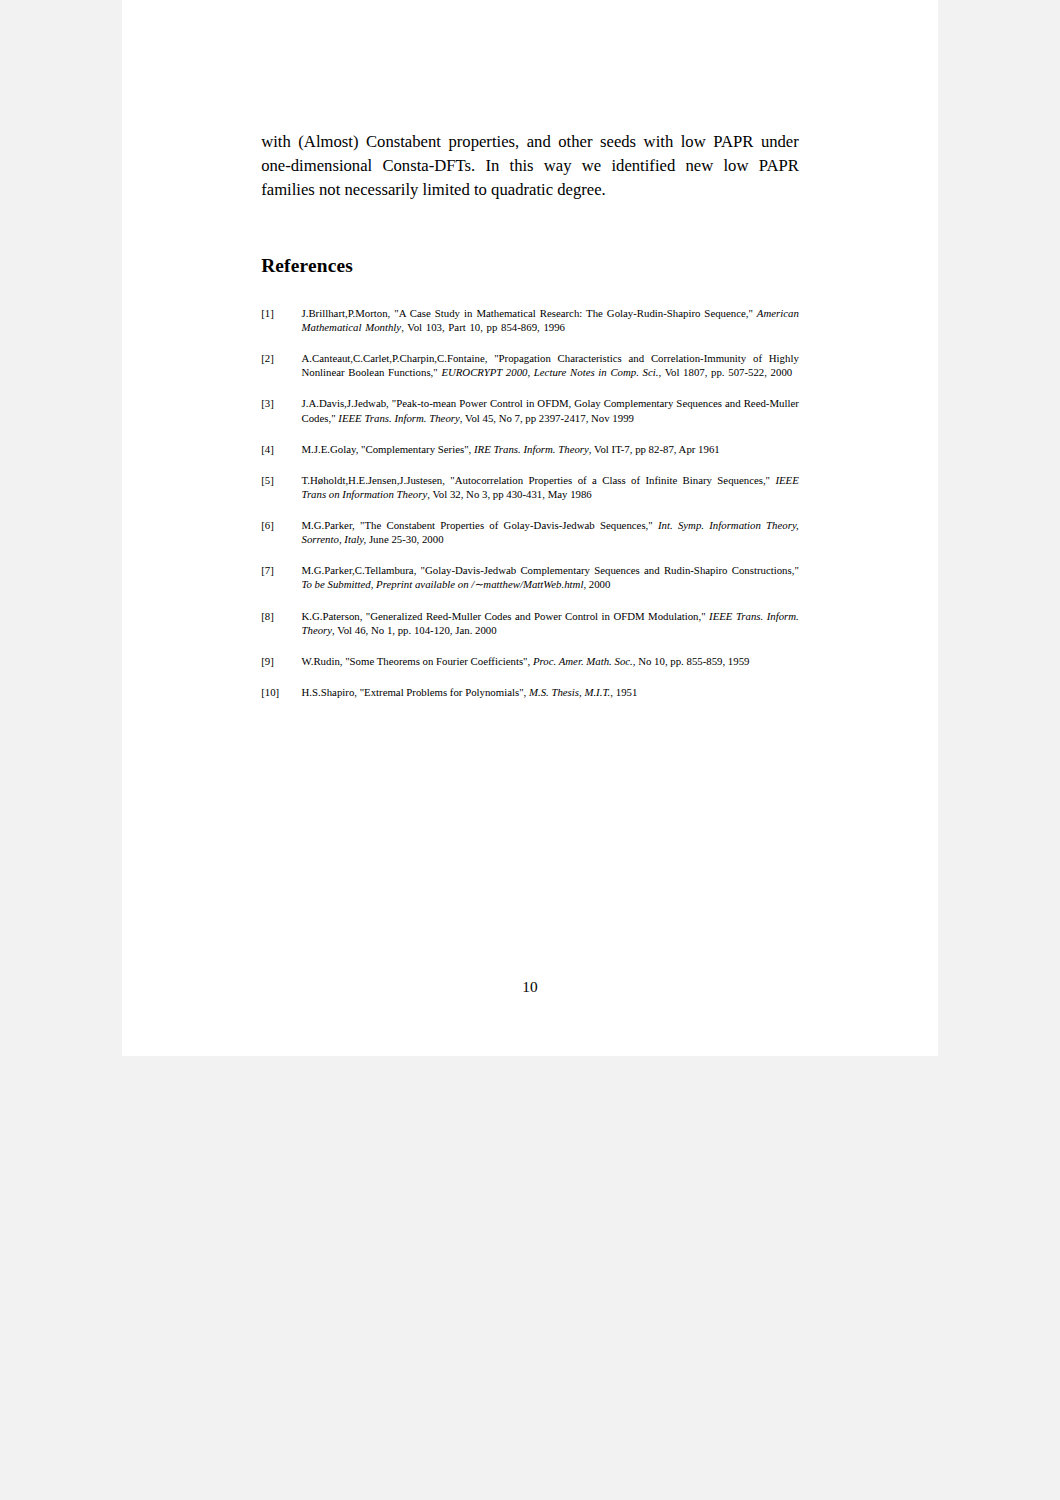with (Almost) Constabent properties, and other seeds with low PAPR under one-dimensional Consta-DFTs. In this way we identified new low PAPR families not necessarily limited to quadratic degree.
References
[1] J.Brillhart,P.Morton, "A Case Study in Mathematical Research: The Golay-Rudin-Shapiro Sequence," American Mathematical Monthly, Vol 103, Part 10, pp 854-869, 1996
[2] A.Canteaut,C.Carlet,P.Charpin,C.Fontaine, "Propagation Characteristics and Correlation-Immunity of Highly Nonlinear Boolean Functions," EUROCRYPT 2000, Lecture Notes in Comp. Sci., Vol 1807, pp. 507-522, 2000
[3] J.A.Davis,J.Jedwab, "Peak-to-mean Power Control in OFDM, Golay Complementary Sequences and Reed-Muller Codes," IEEE Trans. Inform. Theory, Vol 45, No 7, pp 2397-2417, Nov 1999
[4] M.J.E.Golay, "Complementary Series", IRE Trans. Inform. Theory, Vol IT-7, pp 82-87, Apr 1961
[5] T.Høholdt,H.E.Jensen,J.Justesen, "Autocorrelation Properties of a Class of Infinite Binary Sequences," IEEE Trans on Information Theory, Vol 32, No 3, pp 430-431, May 1986
[6] M.G.Parker, "The Constabent Properties of Golay-Davis-Jedwab Sequences," Int. Symp. Information Theory, Sorrento, Italy, June 25-30, 2000
[7] M.G.Parker,C.Tellambura, "Golay-Davis-Jedwab Complementary Sequences and Rudin-Shapiro Constructions," To be Submitted, Preprint available on /∼matthew/MattWeb.html, 2000
[8] K.G.Paterson, "Generalized Reed-Muller Codes and Power Control in OFDM Modulation," IEEE Trans. Inform. Theory, Vol 46, No 1, pp. 104-120, Jan. 2000
[9] W.Rudin, "Some Theorems on Fourier Coefficients", Proc. Amer. Math. Soc., No 10, pp. 855-859, 1959
[10] H.S.Shapiro, "Extremal Problems for Polynomials", M.S. Thesis, M.I.T., 1951
10